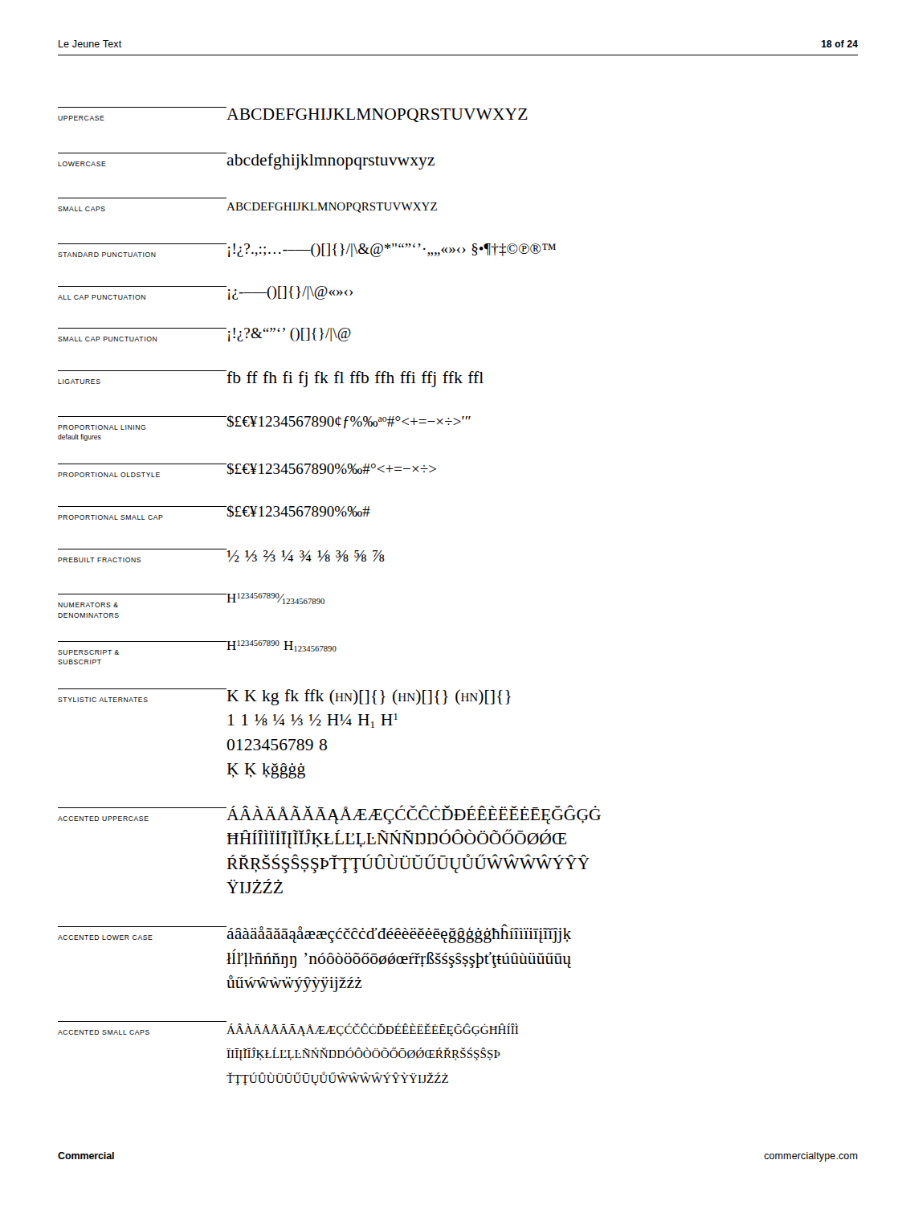Le Jeune Text
18 of 24
| Uppercase | ABCDEFGHIJKLMNOPQRSTUVWXYZ |
| Lowercase | abcdefghijklmnopqrstuvwxyz |
| Small caps | ABCDEFGHIJKLMNOPQRSTUVWXYZ |
| Standard punctuation | ¡!¿?.,:;…-–—()[]{}//\&@*"“”‘’·„„«»‹› §•¶†‡©℗®™ |
| All cap punctuation | ¡¿-–—()[]{}//\@«»‹› |
| Small cap punctuation | ¡!¿?&“”‘’ ()[]{}//\@ |
| Ligatures | fb ff fh fi fj fk fl ffb ffh ffi ffj ffk ffl |
| Proportional lining default figures | $£€¥1234567890¢ƒ%‰ ao #°<+=−×÷>′″ |
| Proportional oldstyle | $£€¥1234567890%‰#°<+=−×÷> |
| Proportional small cap | $£€¥1234567890%‰# |
| Prebuilt fractions | ½ ⅓ ⅔ ¼ ¾ ⅛ ⅜ ⅝ ⅞ |
| Numerators & denominators | H 1234567890 ⁄ 1234567890 |
| Superscript & subscript | H 1234567890 H 1234567890 |
| Stylistic alternates | K K kg fk ffk ( Hn )[]{} ( HN )[]{} ( HN )[]{} 1 1 ⅛ ¼ ⅓ ½ H¼ H 1 H 1 0123456789 8 Ķ Ķ ķǧĝġġ |
| Accented uppercase | ÁÂÀÄÅÃĂĀĄÅÆÆÇĆČĈĊĎĐÉÊÈËĚĖĒĘĞĜĢĠ ĦĤÍÎÌÏİĪĮĨĬĴĶŁĹĽĻĿÑŃŇŊŊÓÔÒÖÕŐŌØǾŒ ŔŘŖŠŚŞŜȘŞÞŤŢŢÚÛÙÜŬŰŪŲŮŰŴŴŴŴÝŶŶ ŸIJŻŹŻ |
| Accented lower case | áâàäåãăāąåææçćčĉċďđéêèëěėēęğĝģġġħĥíîìïiīįĩĭĵjķ łĺľļŀñńňŋŋ ’nóôòöõőōøǿœŕřŗßšśşŝșşþťţŧúûùüŭűūų ůűẃŵẁẅýŷỳÿijžźż |
| Accented small caps | ÁÂÀÄÅÃĂĀĄÅÆÆÇĆČĈĊĎĐÉÊÈËĚĖĒĘĞĜĢĠĦĤÍÎÌ ÏIĪĮĨĬĴĶŁĹĽĻĿÑŃŇŊŊÓÔÒÖÕŐŌØǾŒŔŘŖŠŚŞŜȘÞ ŤŢŢÚÛÙÜŬŰŪŲŮŰŴŴŴŴÝŶỲŸIJŽŹŻ |
Commercial
commercialtype.com